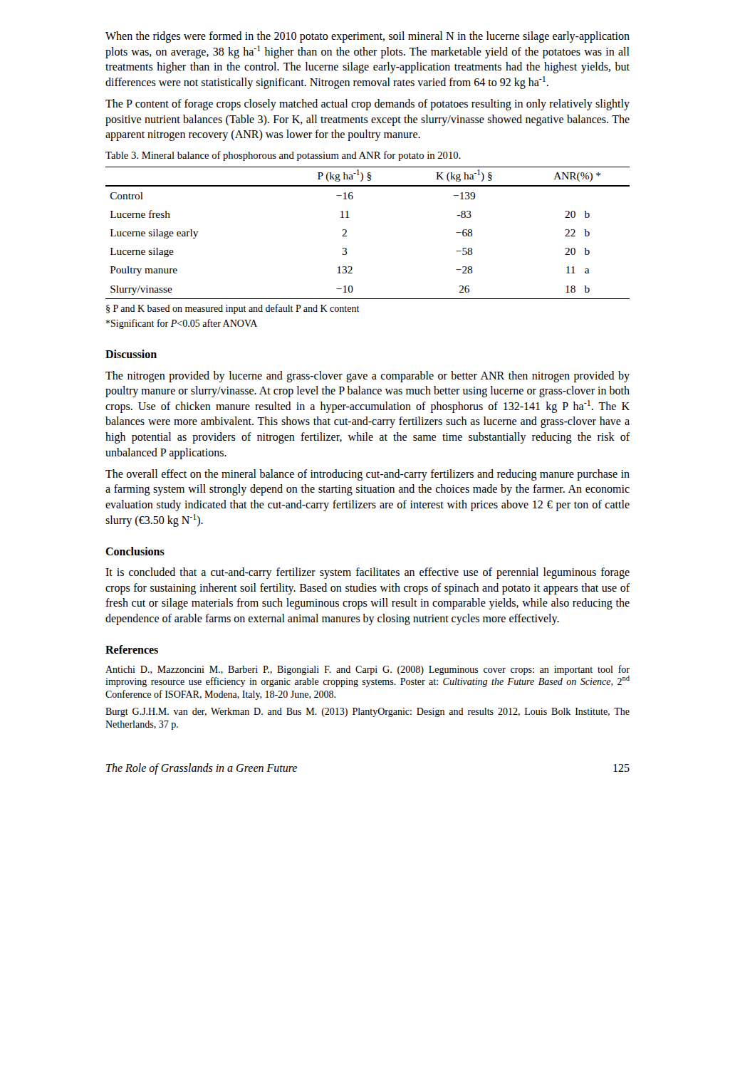When the ridges were formed in the 2010 potato experiment, soil mineral N in the lucerne silage early-application plots was, on average, 38 kg ha-1 higher than on the other plots. The marketable yield of the potatoes was in all treatments higher than in the control. The lucerne silage early-application treatments had the highest yields, but differences were not statistically significant. Nitrogen removal rates varied from 64 to 92 kg ha-1.
The P content of forage crops closely matched actual crop demands of potatoes resulting in only relatively slightly positive nutrient balances (Table 3). For K, all treatments except the slurry/vinasse showed negative balances. The apparent nitrogen recovery (ANR) was lower for the poultry manure.
Table 3. Mineral balance of phosphorous and potassium and ANR for potato in 2010.
| | P (kg ha -1 ) § | K (kg ha -1 ) § | ANR(%) * |
| --- | --- | --- | --- |
| Control | −16 | −139 | |
| Lucerne fresh | 11 | -83 | 20 b |
| Lucerne silage early | 2 | −68 | 22 b |
| Lucerne silage | 3 | −58 | 20 b |
| Poultry manure | 132 | −28 | 11 a |
| Slurry/vinasse | −10 | 26 | 18 b |
§ P and K based on measured input and default P and K content
*Significant for P<0.05 after ANOVA
Discussion
The nitrogen provided by lucerne and grass-clover gave a comparable or better ANR then nitrogen provided by poultry manure or slurry/vinasse. At crop level the P balance was much better using lucerne or grass-clover in both crops. Use of chicken manure resulted in a hyper-accumulation of phosphorus of 132-141 kg P ha-1. The K balances were more ambivalent. This shows that cut-and-carry fertilizers such as lucerne and grass-clover have a high potential as providers of nitrogen fertilizer, while at the same time substantially reducing the risk of unbalanced P applications.
The overall effect on the mineral balance of introducing cut-and-carry fertilizers and reducing manure purchase in a farming system will strongly depend on the starting situation and the choices made by the farmer. An economic evaluation study indicated that the cut-and-carry fertilizers are of interest with prices above 12 € per ton of cattle slurry (€3.50 kg N-1).
Conclusions
It is concluded that a cut-and-carry fertilizer system facilitates an effective use of perennial leguminous forage crops for sustaining inherent soil fertility. Based on studies with crops of spinach and potato it appears that use of fresh cut or silage materials from such leguminous crops will result in comparable yields, while also reducing the dependence of arable farms on external animal manures by closing nutrient cycles more effectively.
References
Antichi D., Mazzoncini M., Barberi P., Bigongiali F. and Carpi G. (2008) Leguminous cover crops: an important tool for improving resource use efficiency in organic arable cropping systems. Poster at: Cultivating the Future Based on Science, 2nd Conference of ISOFAR, Modena, Italy, 18-20 June, 2008.
Burgt G.J.H.M. van der, Werkman D. and Bus M. (2013) PlantyOrganic: Design and results 2012, Louis Bolk Institute, The Netherlands, 37 p.
The Role of Grasslands in a Green Future 125